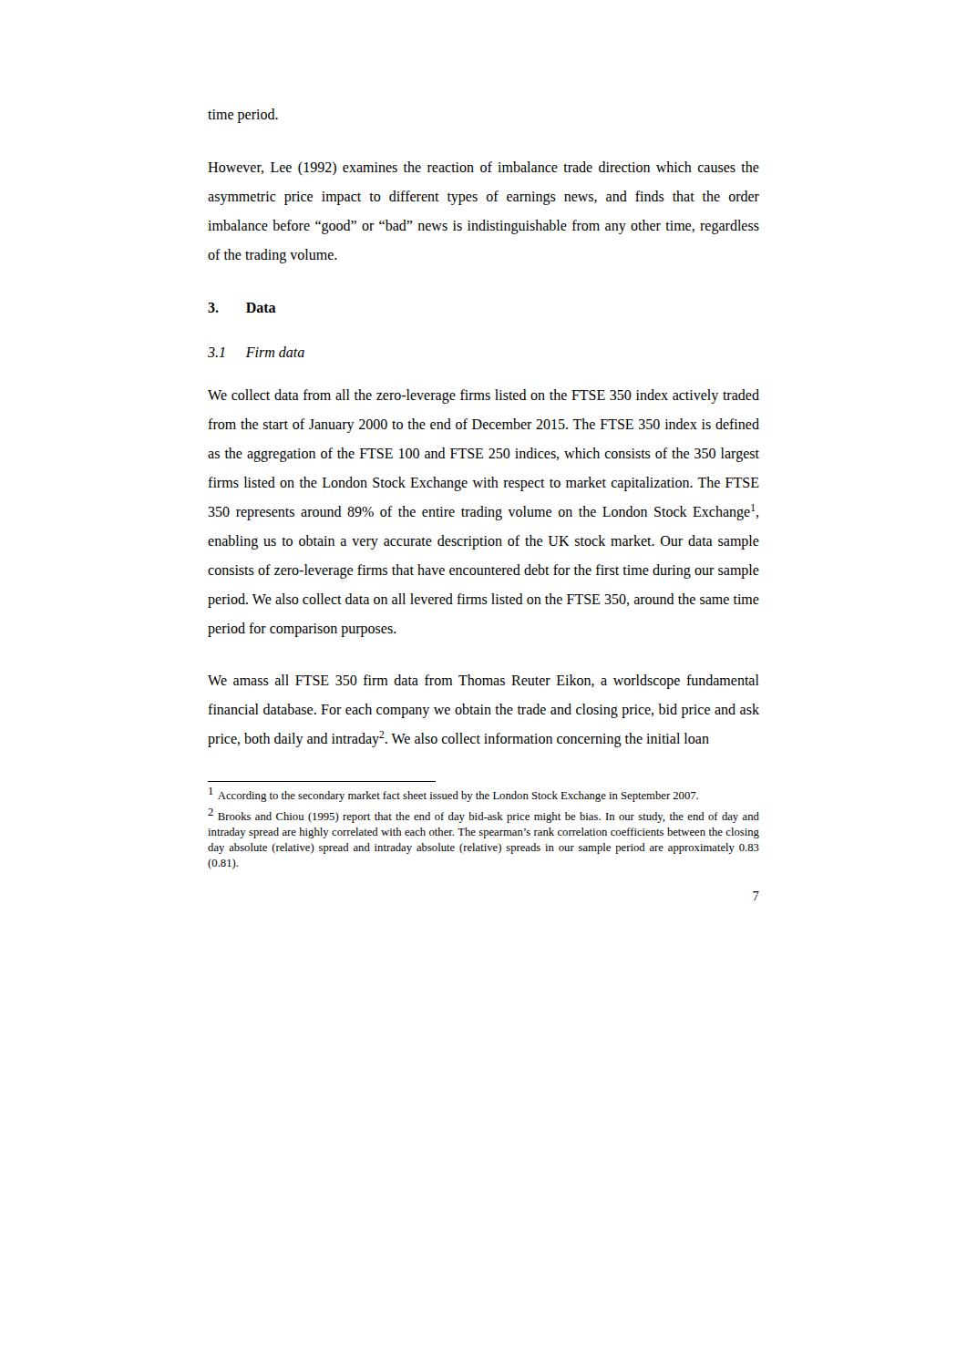time period.
However, Lee (1992) examines the reaction of imbalance trade direction which causes the asymmetric price impact to different types of earnings news, and finds that the order imbalance before “good” or “bad” news is indistinguishable from any other time, regardless of the trading volume.
3. Data
3.1 Firm data
We collect data from all the zero-leverage firms listed on the FTSE 350 index actively traded from the start of January 2000 to the end of December 2015. The FTSE 350 index is defined as the aggregation of the FTSE 100 and FTSE 250 indices, which consists of the 350 largest firms listed on the London Stock Exchange with respect to market capitalization. The FTSE 350 represents around 89% of the entire trading volume on the London Stock Exchange1, enabling us to obtain a very accurate description of the UK stock market. Our data sample consists of zero-leverage firms that have encountered debt for the first time during our sample period. We also collect data on all levered firms listed on the FTSE 350, around the same time period for comparison purposes.
We amass all FTSE 350 firm data from Thomas Reuter Eikon, a worldscope fundamental financial database. For each company we obtain the trade and closing price, bid price and ask price, both daily and intraday2. We also collect information concerning the initial loan
1 According to the secondary market fact sheet issued by the London Stock Exchange in September 2007.
2 Brooks and Chiou (1995) report that the end of day bid-ask price might be bias. In our study, the end of day and intraday spread are highly correlated with each other. The spearman’s rank correlation coefficients between the closing day absolute (relative) spread and intraday absolute (relative) spreads in our sample period are approximately 0.83 (0.81).
7